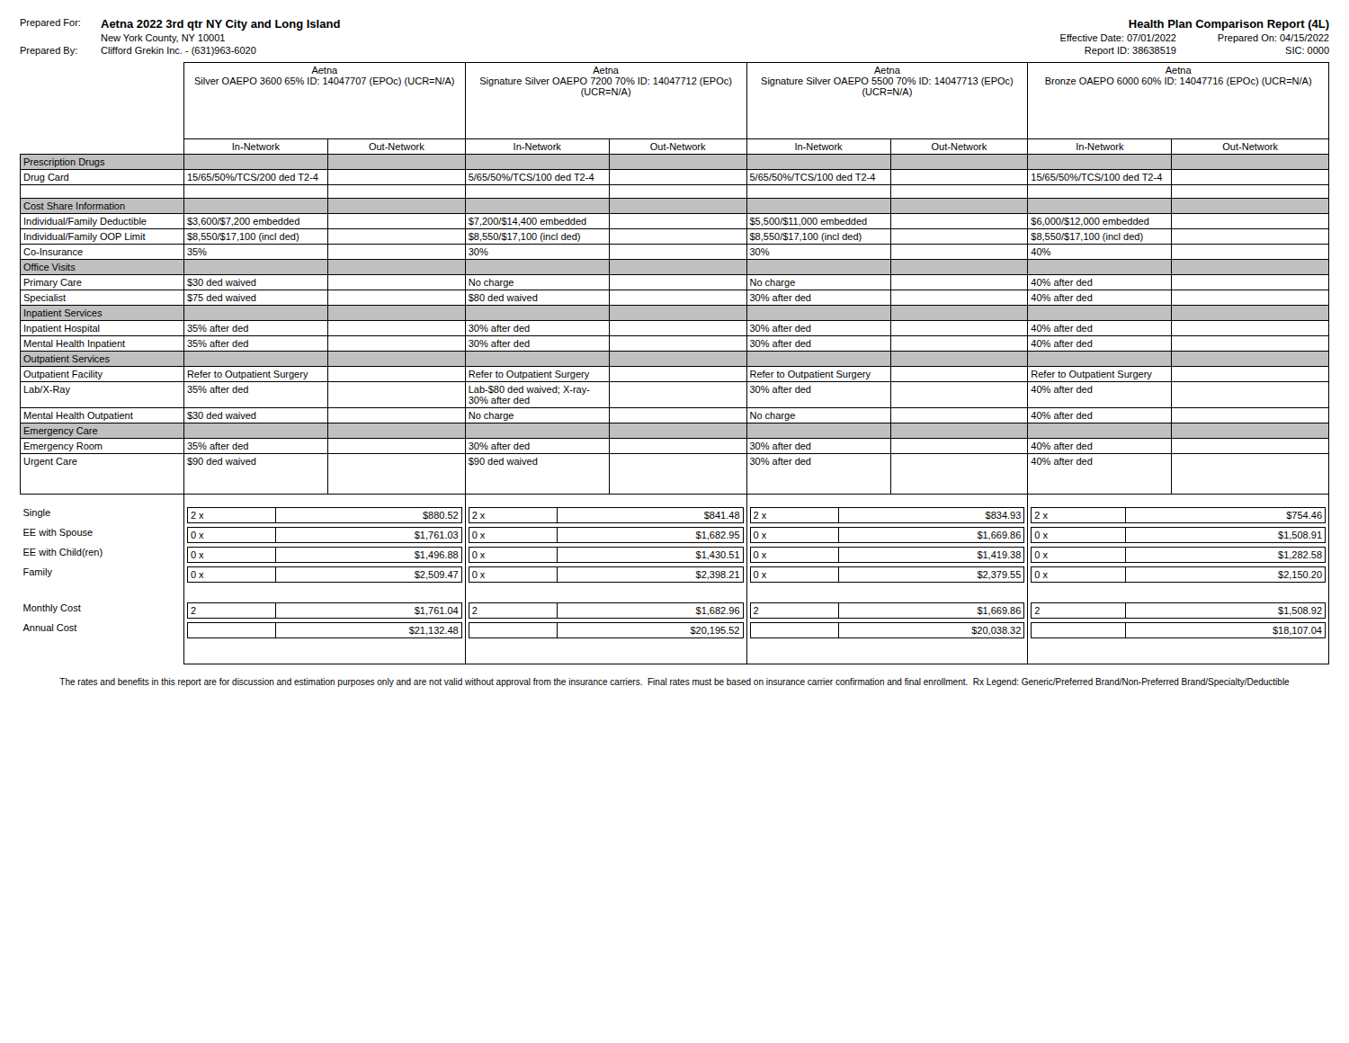| Prepared For: | Aetna 2022 3rd qtr NY City and Long Island | Health Plan Comparison Report (4L) |
| | New York County, NY 10001 | Effective Date: 07/01/2022 | Prepared On: 04/15/2022 |
| Prepared By: | Clifford Grekin Inc. - (631)963-6020 | Report ID: 38638519 | SIC: 0000 |
| | Aetna Silver OAEPO 3600 65% ID: 14047707 (EPOc) (UCR=N/A) | Aetna Signature Silver OAEPO 7200 70% ID: 14047712 (EPOc) (UCR=N/A) | Aetna Signature Silver OAEPO 5500 70% ID: 14047713 (EPOc) (UCR=N/A) | Aetna Bronze OAEPO 6000 60% ID: 14047716 (EPOc) (UCR=N/A) |
| | In-Network | Out-Network | In-Network | Out-Network | In-Network | Out-Network | In-Network | Out-Network |
| Prescription Drugs | | | | | | | | |
| Drug Card | 15/65/50%/TCS/200 ded T2-4 | | 5/65/50%/TCS/100 ded T2-4 | | 5/65/50%/TCS/100 ded T2-4 | | 15/65/50%/TCS/100 ded T2-4 | |
| Cost Share Information | | | | | | | | |
| Individual/Family Deductible | $3,600/$7,200 embedded | | $7,200/$14,400 embedded | | $5,500/$11,000 embedded | | $6,000/$12,000 embedded | |
| Individual/Family OOP Limit | $8,550/$17,100 (incl ded) | | $8,550/$17,100 (incl ded) | | $8,550/$17,100 (incl ded) | | $8,550/$17,100 (incl ded) | |
| Co-Insurance | 35% | | 30% | | 30% | | 40% | |
| Office Visits | | | | | | | | |
| Primary Care | $30 ded waived | | No charge | | No charge | | 40% after ded | |
| Specialist | $75 ded waived | | $80 ded waived | | 30% after ded | | 40% after ded | |
| Inpatient Services | | | | | | | | |
| Inpatient Hospital | 35% after ded | | 30% after ded | | 30% after ded | | 40% after ded | |
| Mental Health Inpatient | 35% after ded | | 30% after ded | | 30% after ded | | 40% after ded | |
| Outpatient Services | | | | | | | | |
| Outpatient Facility | Refer to Outpatient Surgery | | Refer to Outpatient Surgery | | Refer to Outpatient Surgery | | Refer to Outpatient Surgery | |
| Lab/X-Ray | 35% after ded | | Lab-$80 ded waived; X-ray-30% after ded | | 30% after ded | | 40% after ded | |
| Mental Health Outpatient | $30 ded waived | | No charge | | No charge | | 40% after ded | |
| Emergency Care | | | | | | | | |
| Emergency Room | 35% after ded | | 30% after ded | | 30% after ded | | 40% after ded | |
| Urgent Care | $90 ded waived | | $90 ded waived | | 30% after ded | | 40% after ded | |
| Single | / 2 x / $880.52 / | / 2 x / $841.48 / | / 2 x / $834.93 / | / 2 x / $754.46 / |
| EE with Spouse | / 0 x / $1,761.03 / | / 0 x / $1,682.95 / | / 0 x / $1,669.86 / | / 0 x / $1,508.91 / |
| EE with Child(ren) | / 0 x / $1,496.88 / | / 0 x / $1,430.51 / | / 0 x / $1,419.38 / | / 0 x / $1,282.58 / |
| Family | / 0 x / $2,509.47 / | / 0 x / $2,398.21 / | / 0 x / $2,379.55 / | / 0 x / $2,150.20 / |
| Monthly Cost | / 2 / $1,761.04 / | / 2 / $1,682.96 / | / 2 / $1,669.86 / | / 2 / $1,508.92 / |
| Annual Cost | / / $21,132.48 / | / / $20,195.52 / | / / $20,038.32 / | / / $18,107.04 / |
The rates and benefits in this report are for discussion and estimation purposes only and are not valid without approval from the insurance carriers. Final rates must be based on insurance carrier confirmation and final enrollment. Rx Legend: Generic/Preferred Brand/Non-Preferred Brand/Specialty/Deductible